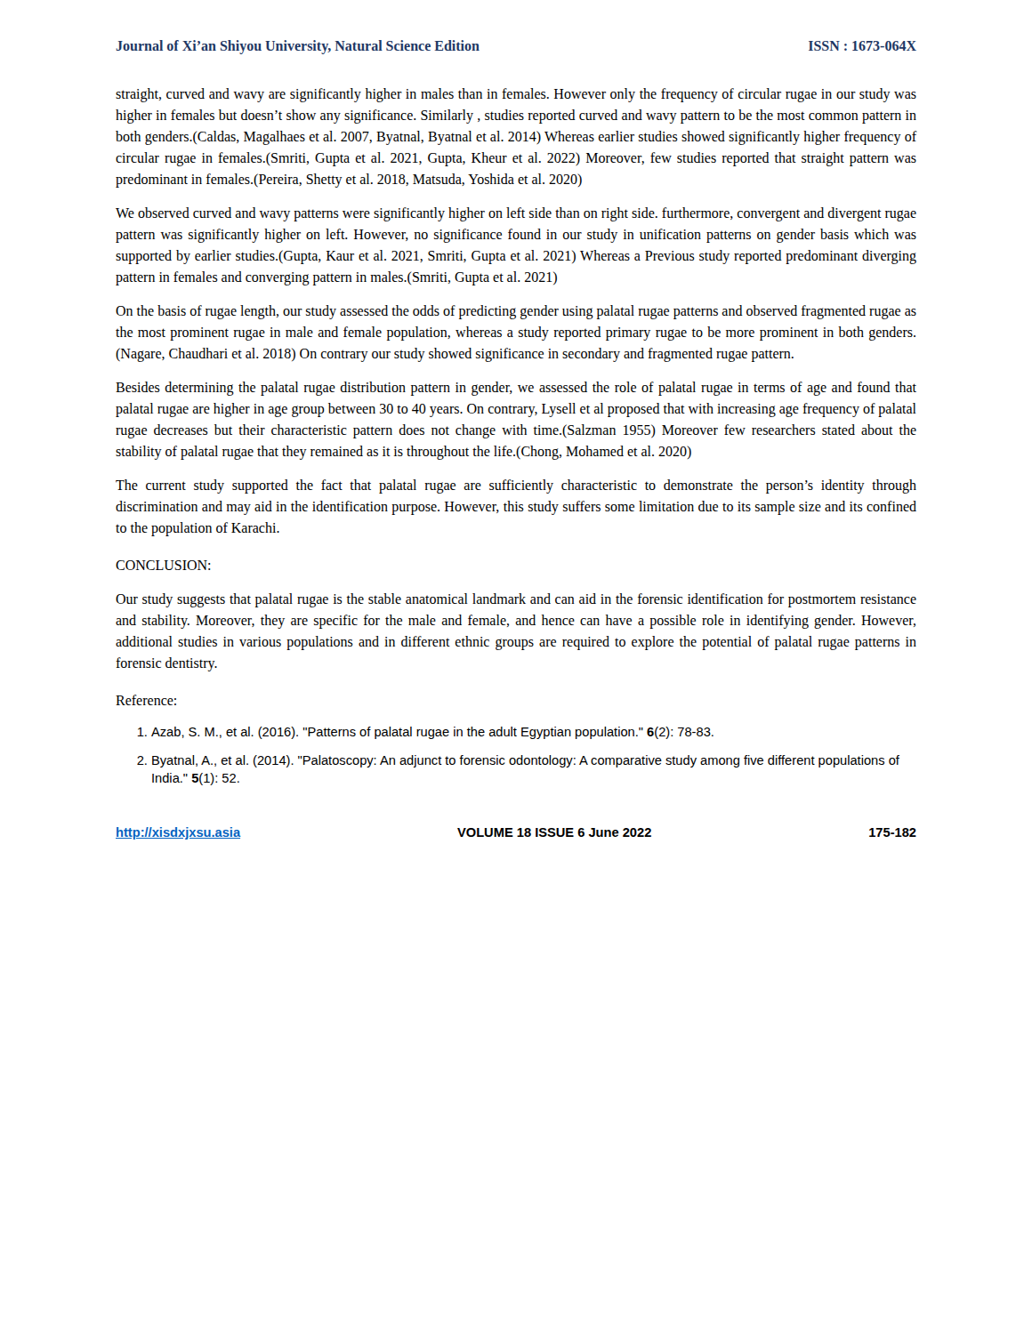Journal of Xi’an Shiyou University, Natural Science Edition ISSN : 1673-064X
straight, curved and wavy are significantly higher in males than in females. However only the frequency of circular rugae in our study was higher in females but doesn’t show any significance. Similarly , studies reported curved and wavy pattern to be the most common pattern in both genders.(Caldas, Magalhaes et al. 2007, Byatnal, Byatnal et al. 2014) Whereas earlier studies showed significantly higher frequency of circular rugae in females.(Smriti, Gupta et al. 2021, Gupta, Kheur et al. 2022) Moreover, few studies reported that straight pattern was predominant in females.(Pereira, Shetty et al. 2018, Matsuda, Yoshida et al. 2020)
We observed curved and wavy patterns were significantly higher on left side than on right side. furthermore, convergent and divergent rugae pattern was significantly higher on left. However, no significance found in our study in unification patterns on gender basis which was supported by earlier studies.(Gupta, Kaur et al. 2021, Smriti, Gupta et al. 2021) Whereas a Previous study reported predominant diverging pattern in females and converging pattern in males.(Smriti, Gupta et al. 2021)
On the basis of rugae length, our study assessed the odds of predicting gender using palatal rugae patterns and observed fragmented rugae as the most prominent rugae in male and female population, whereas a study reported primary rugae to be more prominent in both genders.(Nagare, Chaudhari et al. 2018) On contrary our study showed significance in secondary and fragmented rugae pattern.
Besides determining the palatal rugae distribution pattern in gender, we assessed the role of palatal rugae in terms of age and found that palatal rugae are higher in age group between 30 to 40 years. On contrary, Lysell et al proposed that with increasing age frequency of palatal rugae decreases but their characteristic pattern does not change with time.(Salzman 1955) Moreover few researchers stated about the stability of palatal rugae that they remained as it is throughout the life.(Chong, Mohamed et al. 2020)
The current study supported the fact that palatal rugae are sufficiently characteristic to demonstrate the person’s identity through discrimination and may aid in the identification purpose. However, this study suffers some limitation due to its sample size and its confined to the population of Karachi.
CONCLUSION:
Our study suggests that palatal rugae is the stable anatomical landmark and can aid in the forensic identification for postmortem resistance and stability. Moreover, they are specific for the male and female, and hence can have a possible role in identifying gender. However, additional studies in various populations and in different ethnic groups are required to explore the potential of palatal rugae patterns in forensic dentistry.
Reference:
Azab, S. M., et al. (2016). "Patterns of palatal rugae in the adult Egyptian population." 6(2): 78-83.
Byatnal, A., et al. (2014). "Palatoscopy: An adjunct to forensic odontology: A comparative study among five different populations of India." 5(1): 52.
http://xisdxjxsu.asia VOLUME 18 ISSUE 6 June 2022 175-182